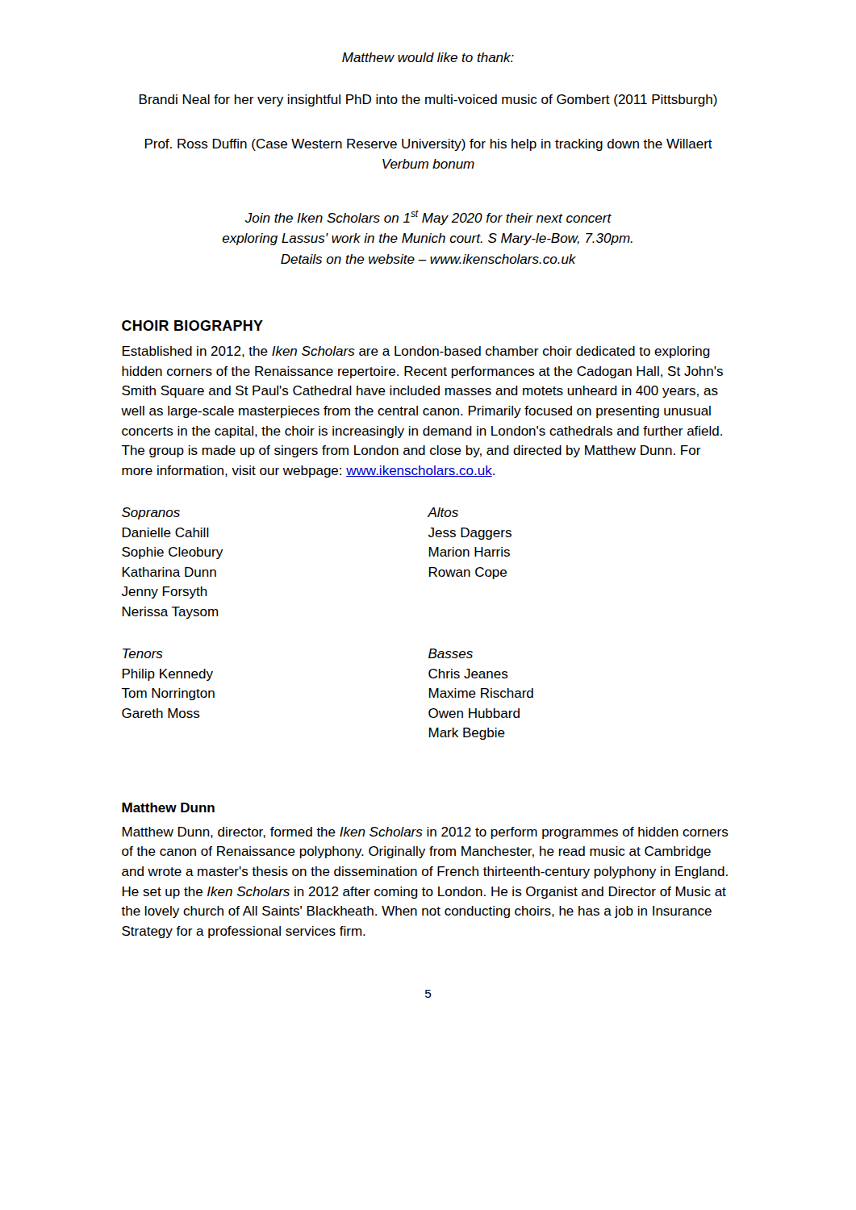Matthew would like to thank:
Brandi Neal for her very insightful PhD into the multi-voiced music of Gombert (2011 Pittsburgh)
Prof. Ross Duffin (Case Western Reserve University) for his help in tracking down the Willaert Verbum bonum
Join the Iken Scholars on 1st May 2020 for their next concert
exploring Lassus' work in the Munich court. S Mary-le-Bow, 7.30pm.
Details on the website – www.ikenscholars.co.uk
CHOIR BIOGRAPHY
Established in 2012, the Iken Scholars are a London-based chamber choir dedicated to exploring hidden corners of the Renaissance repertoire. Recent performances at the Cadogan Hall, St John's Smith Square and St Paul's Cathedral have included masses and motets unheard in 400 years, as well as large-scale masterpieces from the central canon. Primarily focused on presenting unusual concerts in the capital, the choir is increasingly in demand in London's cathedrals and further afield. The group is made up of singers from London and close by, and directed by Matthew Dunn. For more information, visit our webpage: www.ikenscholars.co.uk.
| Sopranos Danielle Cahill Sophie Cleobury Katharina Dunn Jenny Forsyth Nerissa Taysom | Altos Jess Daggers Marion Harris Rowan Cope |
| Tenors Philip Kennedy Tom Norrington Gareth Moss | Basses Chris Jeanes Maxime Rischard Owen Hubbard Mark Begbie |
Matthew Dunn
Matthew Dunn, director, formed the Iken Scholars in 2012 to perform programmes of hidden corners of the canon of Renaissance polyphony. Originally from Manchester, he read music at Cambridge and wrote a master's thesis on the dissemination of French thirteenth-century polyphony in England. He set up the Iken Scholars in 2012 after coming to London. He is Organist and Director of Music at the lovely church of All Saints' Blackheath. When not conducting choirs, he has a job in Insurance Strategy for a professional services firm.
5